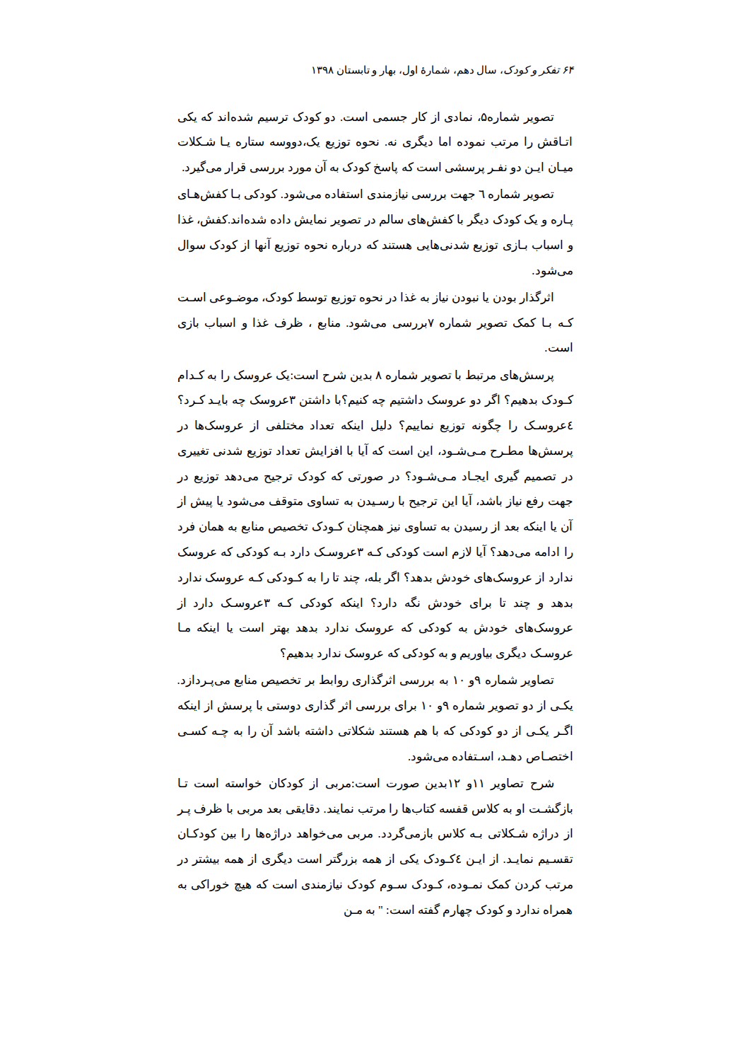۶۴ تفکر و کودک، سال دهم، شمارهٔ اول، بهار و تابستان ۱۳۹۸
تصویر شماره۵، نمادی از کار جسمی است. دو کودک ترسیم شده‌اند که یکی اتـاقش را مرتب نموده اما دیگری نه. نحوه توزیع یک،دووسه ستاره یـا شـکلات میـان ایـن دو نفـر پرسشی است که پاسخ کودک به آن مورد بررسی قرار می‌گیرد.
تصویر شماره ٦ جهت بررسی نیازمندی استفاده می‌شود. کودکی بـا کفش‌هـای پـاره و یک کودک دیگر با کفش‌های سالم در تصویر نمایش داده شده‌اند.کفش، غذا و اسباب بـازی توزیع شدنی‌هایی هستند که درباره نحوه توزیع آنها از کودک سوال می‌شود.
اثرگذار بودن یا نبودن نیاز به غذا در نحوه توزیع توسط کودک، موضـوعی اسـت کـه بـا کمک تصویر شماره ۷بررسی می‌شود. منابع ، ظرف غذا و اسباب بازی است.
پرسش‌های مرتبط با تصویر شماره ۸ بدین شرح است:یک عروسک را به کـدام کـودک بدهیم؟ اگر دو عروسک داشتیم چه کنیم؟با داشتن ۳عروسک چه بایـد کـرد؟ ٤عروسـک را چگونه توزیع نماییم؟ دلیل اینکه تعداد مختلفی از عروسک‌ها در پرسش‌ها مطـرح مـی‌شـود، این است که آیا با افزایش تعداد توزیع شدنی تغییری در تصمیم گیری ایجـاد مـی‌شـود؟ در صورتی که کودک ترجیح می‌دهد توزیع در جهت رفع نیاز باشد، آیا این ترجیح با رسـیدن به تساوی متوقف می‌شود یا پیش از آن یا اینکه بعد از رسیدن به تساوی نیز همچنان کـودک تخصیص منابع به همان فرد را ادامه می‌دهد؟ آیا لازم است کودکی کـه ۳عروسـک دارد بـه کودکی که عروسک ندارد از عروسک‌های خودش بدهد؟ اگر بله، چند تا را به کـودکی کـه عروسک ندارد بدهد و چند تا برای خودش نگه دارد؟ اینکه کودکی کـه ۳عروسـک دارد از عروسک‌های خودش به کودکی که عروسک ندارد بدهد بهتر است یا اینکه مـا عروسـک دیگری بیاوریم و به کودکی که عروسک ندارد بدهیم؟
تصاویر شماره ۹و ۱۰ به بررسی اثرگذاری روابط بر تخصیص منابع می‌پـردازد. یکـی از دو تصویر شماره ۹و ۱۰ برای بررسی اثر گذاری دوستی با پرسش از اینکه اگـر یکـی از دو کودکی که با هم هستند شکلاتی داشته باشد آن را به چـه کسـی اختصـاص دهـد، اسـتفاده می‌شود.
شرح تصاویر ۱۱و ۱۲بدین صورت است:مربی از کودکان خواسته است تـا بازگشـت او به کلاس قفسه کتاب‌ها را مرتب نمایند. دقایقی بعد مربی با ظرف پـر از دراژه شـکلاتی بـه کلاس بازمی‌گردد. مربی می‌خواهد دراژه‌ها را بین کودکـان تقسـیم نمایـد. از ایـن ٤کـودک یکی از همه بزرگتر است دیگری از همه بیشتر در مرتب کردن کمک نمـوده، کـودک سـوم کودک نیازمندی است که هیچ خوراکی به همراه ندارد و کودک چهارم گفته است: " به مـن